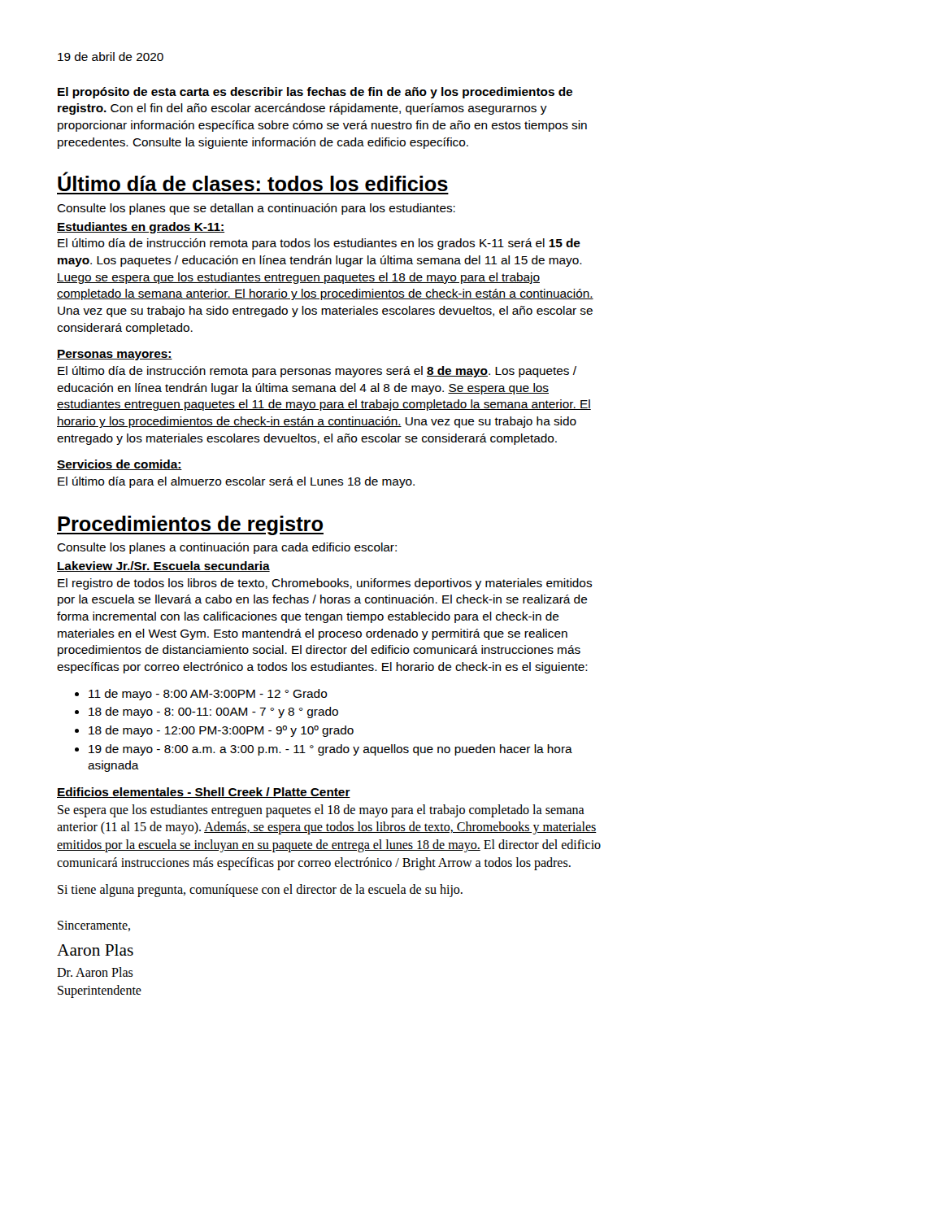19 de abril de 2020
El propósito de esta carta es describir las fechas de fin de año y los procedimientos de registro. Con el fin del año escolar acercándose rápidamente, queríamos asegurarnos y proporcionar información específica sobre cómo se verá nuestro fin de año en estos tiempos sin precedentes. Consulte la siguiente información de cada edificio específico.
Último día de clases: todos los edificios
Consulte los planes que se detallan a continuación para los estudiantes:
Estudiantes en grados K-11:
El último día de instrucción remota para todos los estudiantes en los grados K-11 será el 15 de mayo. Los paquetes / educación en línea tendrán lugar la última semana del 11 al 15 de mayo. Luego se espera que los estudiantes entreguen paquetes el 18 de mayo para el trabajo completado la semana anterior. El horario y los procedimientos de check-in están a continuación. Una vez que su trabajo ha sido entregado y los materiales escolares devueltos, el año escolar se considerará completado.
Personas mayores:
El último día de instrucción remota para personas mayores será el 8 de mayo. Los paquetes / educación en línea tendrán lugar la última semana del 4 al 8 de mayo. Se espera que los estudiantes entreguen paquetes el 11 de mayo para el trabajo completado la semana anterior. El horario y los procedimientos de check-in están a continuación. Una vez que su trabajo ha sido entregado y los materiales escolares devueltos, el año escolar se considerará completado.
Servicios de comida:
El último día para el almuerzo escolar será el Lunes 18 de mayo.
Procedimientos de registro
Consulte los planes a continuación para cada edificio escolar:
Lakeview Jr./Sr. Escuela secundaria
El registro de todos los libros de texto, Chromebooks, uniformes deportivos y materiales emitidos por la escuela se llevará a cabo en las fechas / horas a continuación. El check-in se realizará de forma incremental con las calificaciones que tengan tiempo establecido para el check-in de materiales en el West Gym. Esto mantendrá el proceso ordenado y permitirá que se realicen procedimientos de distanciamiento social. El director del edificio comunicará instrucciones más específicas por correo electrónico a todos los estudiantes. El horario de check-in es el siguiente:
11 de mayo - 8:00 AM-3:00PM - 12 ° Grado
18 de mayo - 8: 00-11: 00AM - 7 ° y 8 ° grado
18 de mayo - 12:00 PM-3:00PM - 9º y 10º grado
19 de mayo - 8:00 a.m. a 3:00 p.m. - 11 ° grado y aquellos que no pueden hacer la hora asignada
Edificios elementales - Shell Creek / Platte Center
Se espera que los estudiantes entreguen paquetes el 18 de mayo para el trabajo completado la semana anterior (11 al 15 de mayo). Además, se espera que todos los libros de texto, Chromebooks y materiales emitidos por la escuela se incluyan en su paquete de entrega el lunes 18 de mayo. El director del edificio comunicará instrucciones más específicas por correo electrónico / Bright Arrow a todos los padres.
Si tiene alguna pregunta, comuníquese con el director de la escuela de su hijo.
Sinceramente,
Aaron Plas
Dr. Aaron Plas
Superintendente